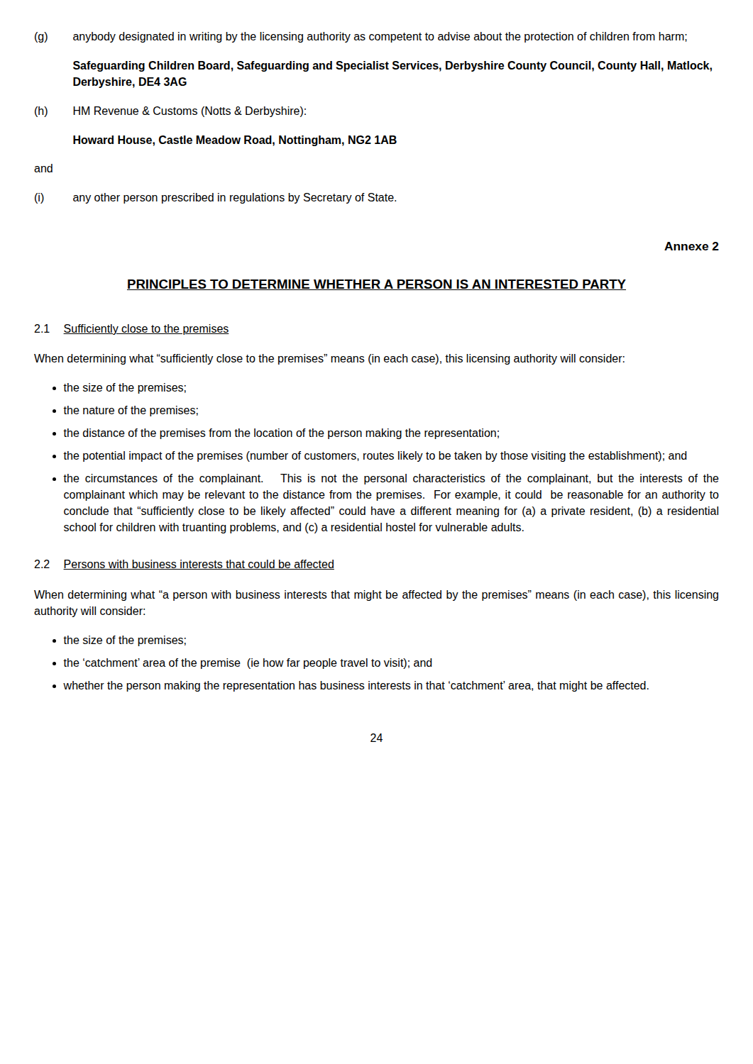(g)
anybody designated in writing by the licensing authority as competent to advise about the protection of children from harm;
Safeguarding Children Board, Safeguarding and Specialist Services, Derbyshire County Council, County Hall, Matlock, Derbyshire, DE4 3AG
(h)
HM Revenue & Customs (Notts & Derbyshire):
Howard House, Castle Meadow Road, Nottingham, NG2 1AB
and
(i)
any other person prescribed in regulations by Secretary of State.
Annexe 2
PRINCIPLES TO DETERMINE WHETHER A PERSON IS AN INTERESTED PARTY
2.1 Sufficiently close to the premises
When determining what “sufficiently close to the premises” means (in each case), this licensing authority will consider:
the size of the premises;
the nature of the premises;
the distance of the premises from the location of the person making the representation;
the potential impact of the premises (number of customers, routes likely to be taken by those visiting the establishment); and
the circumstances of the complainant. This is not the personal characteristics of the complainant, but the interests of the complainant which may be relevant to the distance from the premises. For example, it could be reasonable for an authority to conclude that “sufficiently close to be likely affected” could have a different meaning for (a) a private resident, (b) a residential school for children with truanting problems, and (c) a residential hostel for vulnerable adults.
2.2 Persons with business interests that could be affected
When determining what “a person with business interests that might be affected by the premises” means (in each case), this licensing authority will consider:
the size of the premises;
the ‘catchment’ area of the premise (ie how far people travel to visit); and
whether the person making the representation has business interests in that ‘catchment’ area, that might be affected.
24